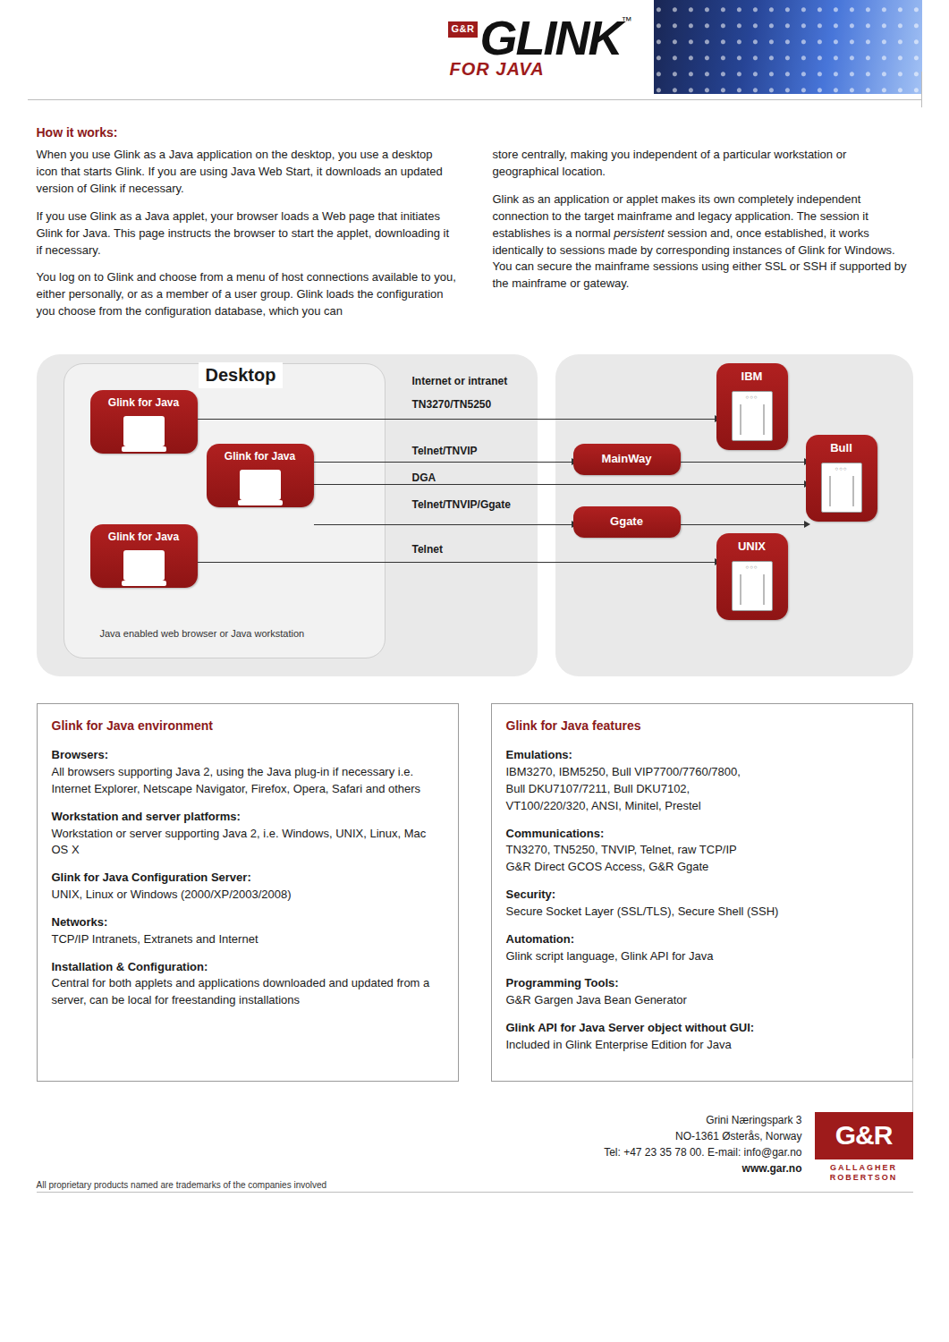G&R GLINK™ FOR JAVA
How it works:
When you use Glink as a Java application on the desktop, you use a desktop icon that starts Glink. If you are using Java Web Start, it downloads an updated version of Glink if necessary.
If you use Glink as a Java applet, your browser loads a Web page that initiates Glink for Java. This page instructs the browser to start the applet, downloading it if necessary.
You log on to Glink and choose from a menu of host connections available to you, either personally, or as a member of a user group. Glink loads the configuration you choose from the configuration database, which you can
store centrally, making you independent of a particular workstation or geographical location.
Glink as an application or applet makes its own completely independent connection to the target mainframe and legacy application. The session it establishes is a normal persistent session and, once established, it works identically to sessions made by corresponding instances of Glink for Windows. You can secure the mainframe sessions using either SSL or SSH if supported by the mainframe or gateway.
Desktop
Java enabled web browser or Java workstation
Glink for Java
Glink for Java
Glink for Java
Internet or intranet
TN3270/TN5250
Telnet/TNVIP
DGA
Telnet/TNVIP/Ggate
Telnet
MainWay
Ggate
IBM
Bull
UNIX
Glink for Java environment
Browsers:
All browsers supporting Java 2, using the Java plug-in if necessary i.e. Internet Explorer, Netscape Navigator, Firefox, Opera, Safari and others
Workstation and server platforms:
Workstation or server supporting Java 2, i.e. Windows, UNIX, Linux, Mac OS X
Glink for Java Configuration Server:
UNIX, Linux or Windows (2000/XP/2003/2008)
Networks:
TCP/IP Intranets, Extranets and Internet
Installation & Configuration:
Central for both applets and applications downloaded and updated from a server, can be local for freestanding installations
Glink for Java features
Emulations:
IBM3270, IBM5250, Bull VIP7700/7760/7800,
Bull DKU7107/7211, Bull DKU7102,
VT100/220/320, ANSI, Minitel, Prestel
Communications:
TN3270, TN5250, TNVIP, Telnet, raw TCP/IP
G&R Direct GCOS Access, G&R Ggate
Security:
Secure Socket Layer (SSL/TLS), Secure Shell (SSH)
Automation:
Glink script language, Glink API for Java
Programming Tools:
G&R Gargen Java Bean Generator
Glink API for Java Server object without GUI:
Included in Glink Enterprise Edition for Java
Grini Næringspark 3
NO-1361 Østerås, Norway
Tel: +47 23 35 78 00. E-mail: info@gar.no
www.gar.no
G&R
GALLAGHER
ROBERTSON
All proprietary products named are trademarks of the companies involved